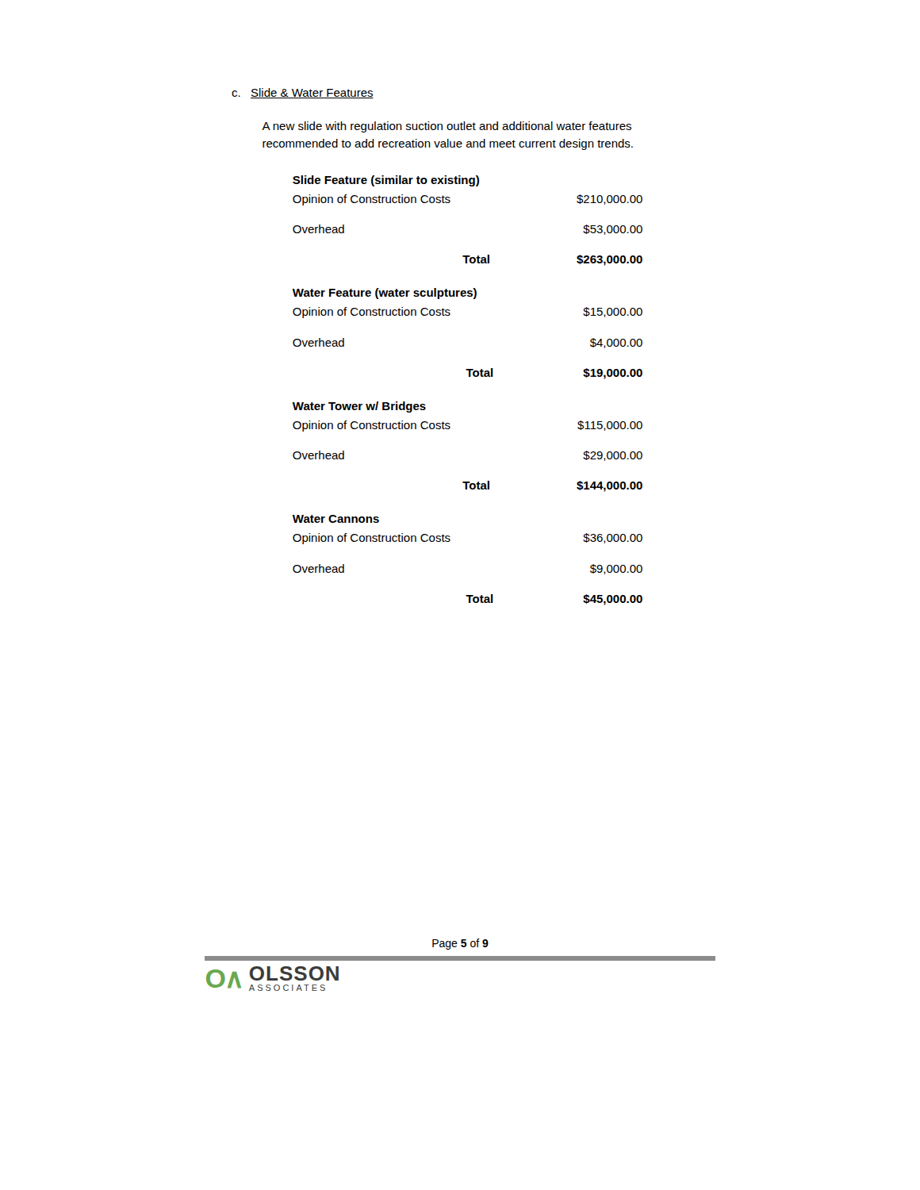c. Slide & Water Features
A new slide with regulation suction outlet and additional water features recommended to add recreation value and meet current design trends.
Slide Feature (similar to existing)
| Opinion of Construction Costs | $210,000.00 |
| Overhead | $53,000.00 |
| Total | $263,000.00 |
Water Feature (water sculptures)
| Opinion of Construction Costs | $15,000.00 |
| Overhead | $4,000.00 |
| Total | $19,000.00 |
Water Tower w/ Bridges
| Opinion of Construction Costs | $115,000.00 |
| Overhead | $29,000.00 |
| Total | $144,000.00 |
Water Cannons
| Opinion of Construction Costs | $36,000.00 |
| Overhead | $9,000.00 |
| Total | $45,000.00 |
Page 5 of 9
O∧
OLSSON
ASSOCIATES